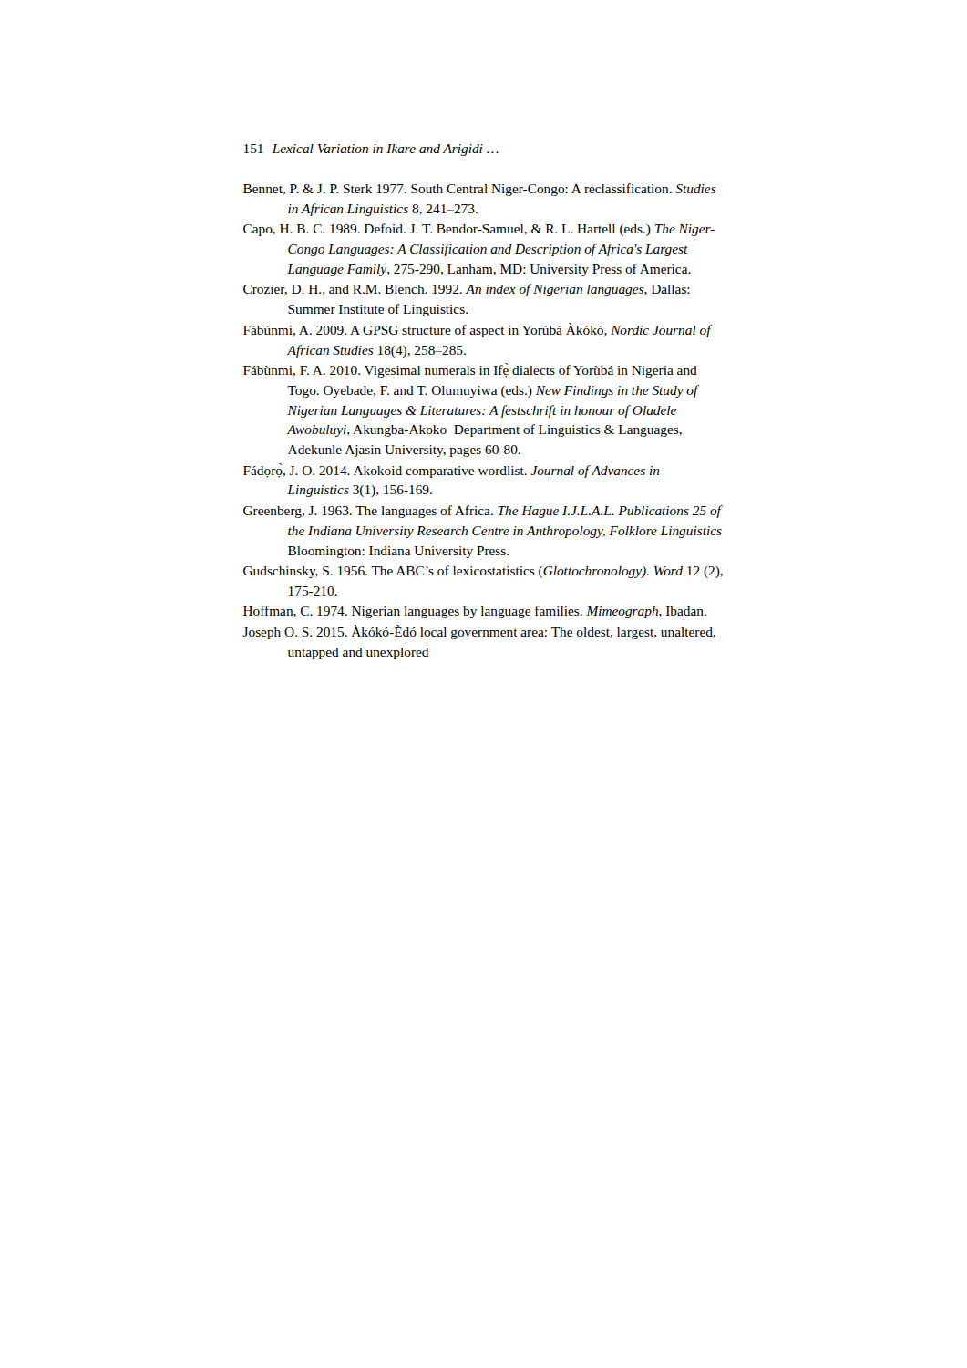151 Lexical Variation in Ikare and Arigidi …
Bennet, P. & J. P. Sterk 1977. South Central Niger-Congo: A reclassification. Studies in African Linguistics 8, 241–273.
Capo, H. B. C. 1989. Defoid. J. T. Bendor-Samuel, & R. L. Hartell (eds.) The Niger-Congo Languages: A Classification and Description of Africa's Largest Language Family, 275-290, Lanham, MD: University Press of America.
Crozier, D. H., and R.M. Blench. 1992. An index of Nigerian languages, Dallas: Summer Institute of Linguistics.
Fábùnmi, A. 2009. A GPSG structure of aspect in Yorùbá Àkókó, Nordic Journal of African Studies 18(4), 258–285.
Fábùnmi, F. A. 2010. Vigesimal numerals in Ifẹ̀ dialects of Yorùbá in Nigeria and Togo. Oyebade, F. and T. Olumuyiwa (eds.) New Findings in the Study of Nigerian Languages & Literatures: A festschrift in honour of Oladele Awobuluyi, Akungba-Akoko Department of Linguistics & Languages, Adekunle Ajasin University, pages 60-80.
Fádọrọ̀, J. O. 2014. Akokoid comparative wordlist. Journal of Advances in Linguistics 3(1), 156-169.
Greenberg, J. 1963. The languages of Africa. The Hague I.J.L.A.L. Publications 25 of the Indiana University Research Centre in Anthropology, Folklore Linguistics Bloomington: Indiana University Press.
Gudschinsky, S. 1956. The ABC’s of lexicostatistics (Glottochronology). Word 12 (2), 175-210.
Hoffman, C. 1974. Nigerian languages by language families. Mimeograph, Ibadan.
Joseph O. S. 2015. Àkókó-Èdó local government area: The oldest, largest, unaltered, untapped and unexplored